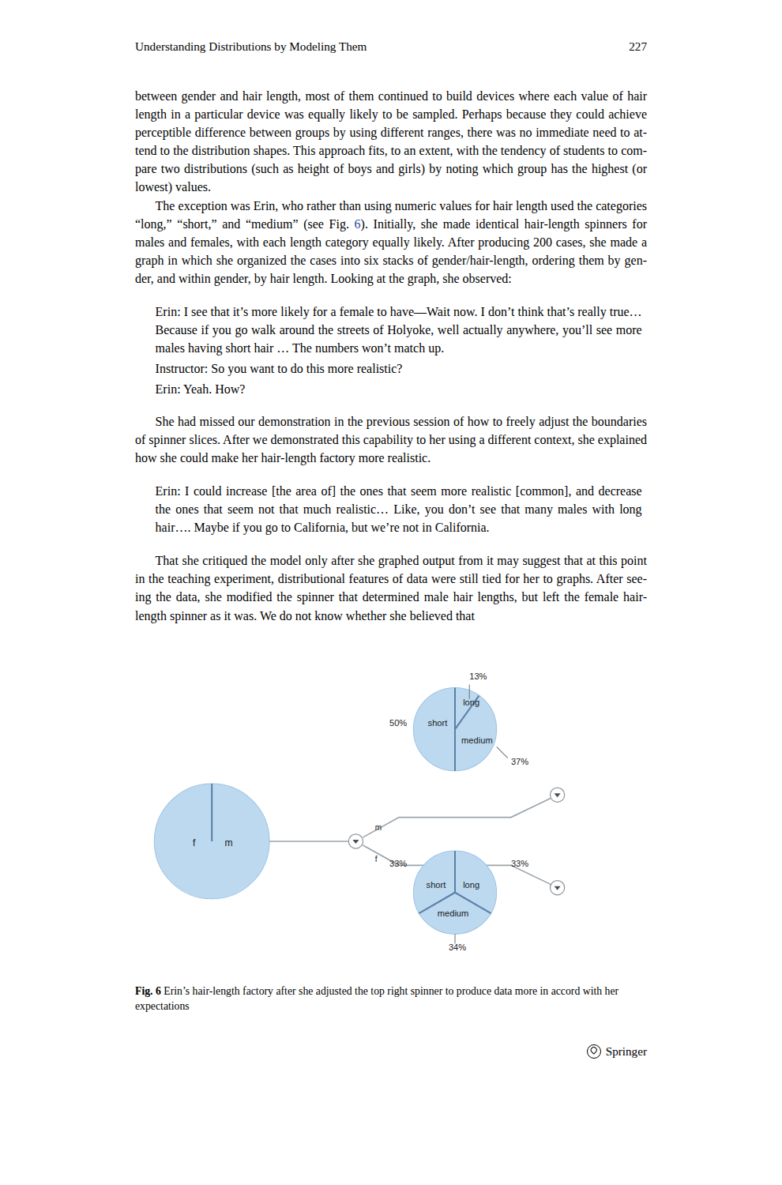Understanding Distributions by Modeling Them 227
between gender and hair length, most of them continued to build devices where each value of hair length in a particular device was equally likely to be sampled. Perhaps because they could achieve perceptible difference between groups by using different ranges, there was no immediate need to attend to the distribution shapes. This approach fits, to an extent, with the tendency of students to compare two distributions (such as height of boys and girls) by noting which group has the highest (or lowest) values.
The exception was Erin, who rather than using numeric values for hair length used the categories “long,” “short,” and “medium” (see Fig. 6). Initially, she made identical hair-length spinners for males and females, with each length category equally likely. After producing 200 cases, she made a graph in which she organized the cases into six stacks of gender/hair-length, ordering them by gender, and within gender, by hair length. Looking at the graph, she observed:
Erin: I see that it’s more likely for a female to have—Wait now. I don’t think that’s really true… Because if you go walk around the streets of Holyoke, well actually anywhere, you’ll see more males having short hair … The numbers won’t match up.
Instructor: So you want to do this more realistic?
Erin: Yeah. How?
She had missed our demonstration in the previous session of how to freely adjust the boundaries of spinner slices. After we demonstrated this capability to her using a different context, she explained how she could make her hair-length factory more realistic.
Erin: I could increase [the area of] the ones that seem more realistic [common], and decrease the ones that seem not that much realistic… Like, you don’t see that many males with long hair…. Maybe if you go to California, but we’re not in California.
That she critiqued the model only after she graphed output from it may suggest that at this point in the teaching experiment, distributional features of data were still tied for her to graphs. After seeing the data, she modified the spinner that determined male hair lengths, but left the female hair-length spinner as it was. We do not know whether she believed that
Erin’s hair-length factory diagram A large pie spinner labeled f and m on the left connects through a node to two branches labeled m and f. The upper branch leads to a pie spinner with slices labeled 50% short, 13% long, and 37% medium. The lower branch leads to a pie spinner with slices labeled 33% short, 33% long, and 34% medium. Each branch ends in a small circular node with a downward triangle. f m m f short long medium 50% 13% 37% short long medium 33% 33% 34%
Fig. 6 Erin’s hair-length factory after she adjusted the top right spinner to produce data more in accord with her expectations
Springer